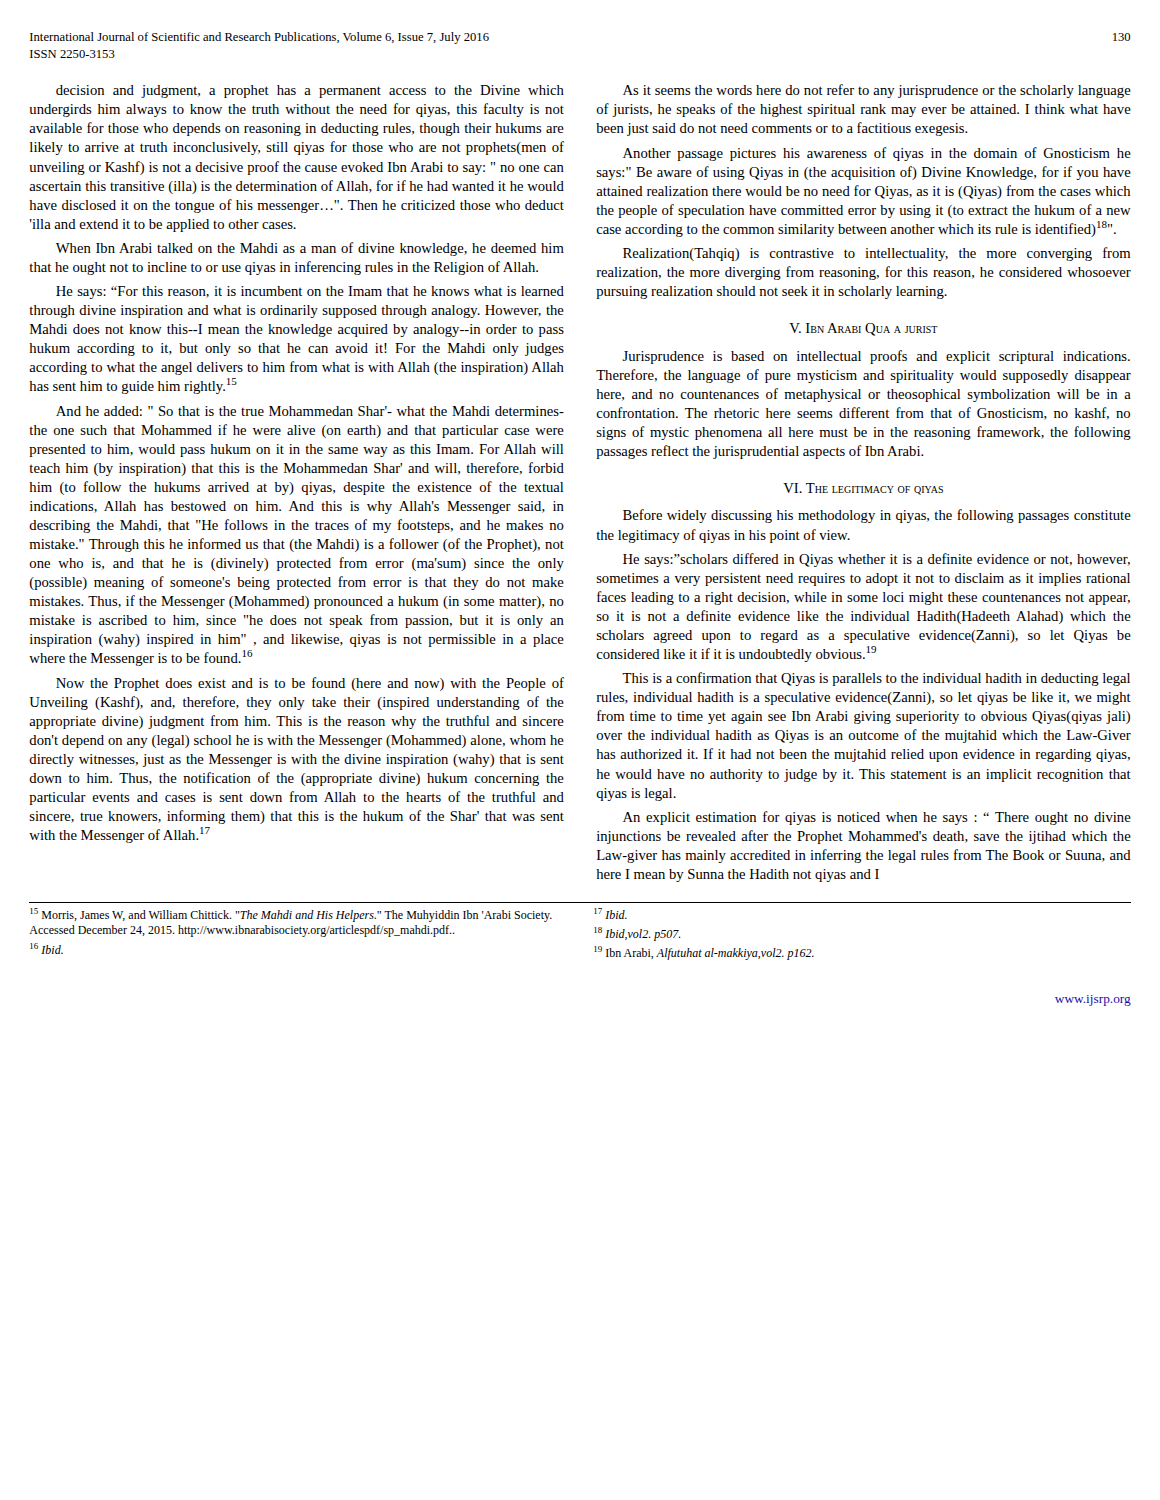International Journal of Scientific and Research Publications, Volume 6, Issue 7, July 2016
ISSN 2250-3153
130
decision and judgment, a prophet has a permanent access to the Divine which undergirds him always to know the truth without the need for qiyas, this faculty is not available for those who depends on reasoning in deducting rules, though their hukums are likely to arrive at truth inconclusively, still qiyas for those who are not prophets(men of unveiling or Kashf) is not a decisive proof the cause evoked Ibn Arabi to say: " no one can ascertain this transitive (illa) is the determination of Allah, for if he had wanted it he would have disclosed it on the tongue of his messenger…". Then he criticized those who deduct 'illa and extend it to be applied to other cases.
When Ibn Arabi talked on the Mahdi as a man of divine knowledge, he deemed him that he ought not to incline to or use qiyas in inferencing rules in the Religion of Allah.
He says: “For this reason, it is incumbent on the Imam that he knows what is learned through divine inspiration and what is ordinarily supposed through analogy. However, the Mahdi does not know this--I mean the knowledge acquired by analogy--in order to pass hukum according to it, but only so that he can avoid it! For the Mahdi only judges according to what the angel delivers to him from what is with Allah (the inspiration) Allah has sent him to guide him rightly.15
And he added: " So that is the true Mohammedan Shar'- what the Mahdi determines- the one such that Mohammed if he were alive (on earth) and that particular case were presented to him, would pass hukum on it in the same way as this Imam. For Allah will teach him (by inspiration) that this is the Mohammedan Shar' and will, therefore, forbid him (to follow the hukums arrived at by) qiyas, despite the existence of the textual indications, Allah has bestowed on him. And this is why Allah's Messenger said, in describing the Mahdi, that "He follows in the traces of my footsteps, and he makes no mistake." Through this he informed us that (the Mahdi) is a follower (of the Prophet), not one who is, and that he is (divinely) protected from error (ma'sum) since the only (possible) meaning of someone's being protected from error is that they do not make mistakes. Thus, if the Messenger (Mohammed) pronounced a hukum (in some matter), no mistake is ascribed to him, since "he does not speak from passion, but it is only an inspiration (wahy) inspired in him" , and likewise, qiyas is not permissible in a place where the Messenger is to be found.16
Now the Prophet does exist and is to be found (here and now) with the People of Unveiling (Kashf), and, therefore, they only take their (inspired understanding of the appropriate divine) judgment from him. This is the reason why the truthful and sincere don't depend on any (legal) school he is with the Messenger (Mohammed) alone, whom he directly witnesses, just as the Messenger is with the divine inspiration (wahy) that is sent down to him. Thus, the notification of the (appropriate divine) hukum concerning the particular events and cases is sent down from Allah to the hearts of the truthful and sincere, true knowers, informing them) that this is the hukum of the Shar' that was sent with the Messenger of Allah.17
As it seems the words here do not refer to any jurisprudence or the scholarly language of jurists, he speaks of the highest spiritual rank may ever be attained. I think what have been just said do not need comments or to a factitious exegesis.
Another passage pictures his awareness of qiyas in the domain of Gnosticism he says:" Be aware of using Qiyas in (the acquisition of) Divine Knowledge, for if you have attained realization there would be no need for Qiyas, as it is (Qiyas) from the cases which the people of speculation have committed error by using it (to extract the hukum of a new case according to the common similarity between another which its rule is identified)18".
Realization(Tahqiq) is contrastive to intellectuality, the more converging from realization, the more diverging from reasoning, for this reason, he considered whosoever pursuing realization should not seek it in scholarly learning.
V. Ibn Arabi Qua a jurist
Jurisprudence is based on intellectual proofs and explicit scriptural indications. Therefore, the language of pure mysticism and spirituality would supposedly disappear here, and no countenances of metaphysical or theosophical symbolization will be in a confrontation. The rhetoric here seems different from that of Gnosticism, no kashf, no signs of mystic phenomena all here must be in the reasoning framework, the following passages reflect the jurisprudential aspects of Ibn Arabi.
VI. The legitimacy of qiyas
Before widely discussing his methodology in qiyas, the following passages constitute the legitimacy of qiyas in his point of view.
He says:”scholars differed in Qiyas whether it is a definite evidence or not, however, sometimes a very persistent need requires to adopt it not to disclaim as it implies rational faces leading to a right decision, while in some loci might these countenances not appear, so it is not a definite evidence like the individual Hadith(Hadeeth Alahad) which the scholars agreed upon to regard as a speculative evidence(Zanni), so let Qiyas be considered like it if it is undoubtedly obvious.19
This is a confirmation that Qiyas is parallels to the individual hadith in deducting legal rules, individual hadith is a speculative evidence(Zanni), so let qiyas be like it, we might from time to time yet again see Ibn Arabi giving superiority to obvious Qiyas(qiyas jali) over the individual hadith as Qiyas is an outcome of the mujtahid which the Law-Giver has authorized it. If it had not been the mujtahid relied upon evidence in regarding qiyas, he would have no authority to judge by it. This statement is an implicit recognition that qiyas is legal.
An explicit estimation for qiyas is noticed when he says : “ There ought no divine injunctions be revealed after the Prophet Mohammed's death, save the ijtihad which the Law-giver has mainly accredited in inferring the legal rules from The Book or Suuna, and here I mean by Sunna the Hadith not qiyas and I
15 Morris, James W, and William Chittick. "The Mahdi and His Helpers." The Muhyiddin Ibn 'Arabi Society. Accessed December 24, 2015. http://www.ibnarabisociety.org/articlespdf/sp_mahdi.pdf..
16 Ibid.
17 Ibid.
18 Ibid,vol2. p507.
19 Ibn Arabi, Alfutuhat al-makkiya,vol2. p162.
www.ijsrp.org